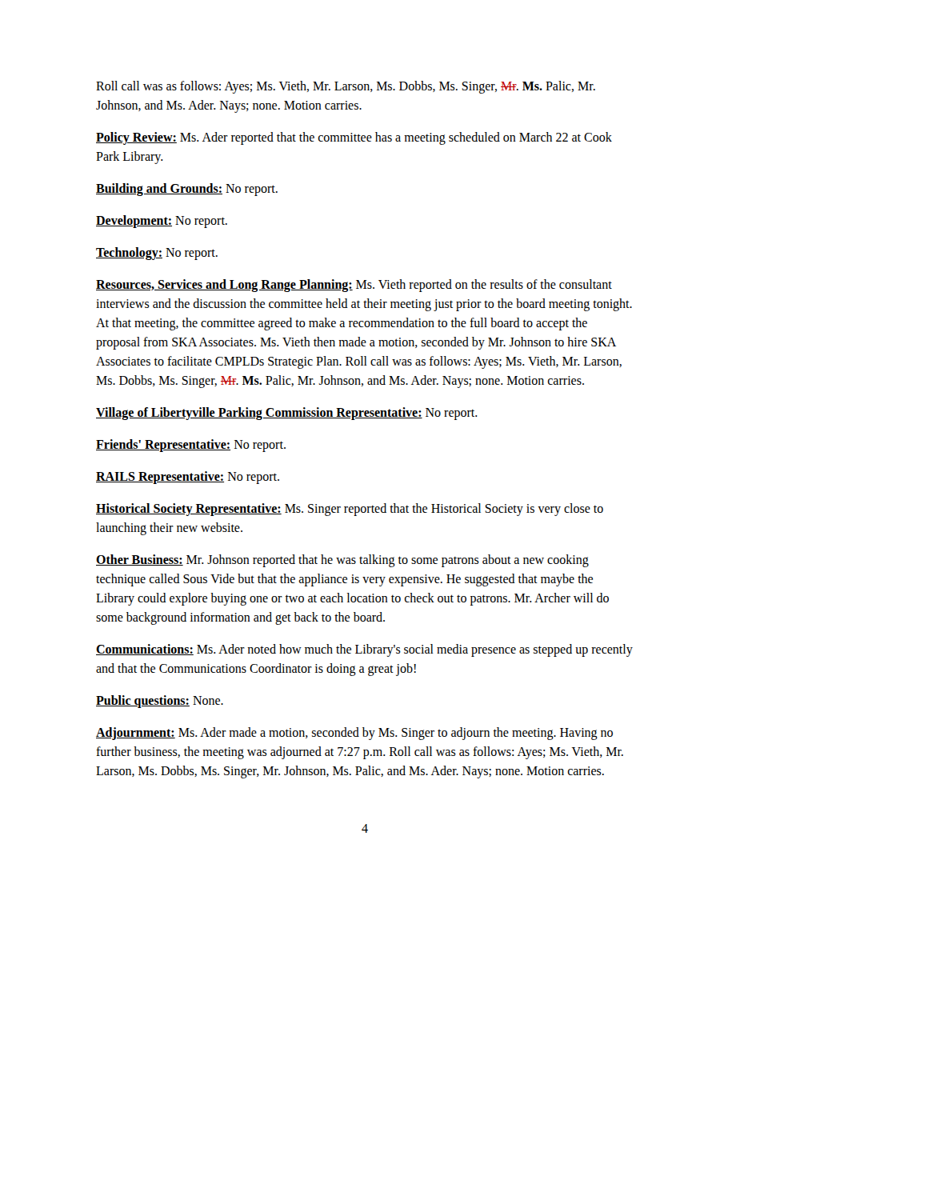Roll call was as follows: Ayes; Ms. Vieth, Mr. Larson, Ms. Dobbs, Ms. Singer, Mr. Ms. Palic, Mr. Johnson, and Ms. Ader. Nays; none. Motion carries.
Policy Review: Ms. Ader reported that the committee has a meeting scheduled on March 22 at Cook Park Library.
Building and Grounds: No report.
Development: No report.
Technology: No report.
Resources, Services and Long Range Planning: Ms. Vieth reported on the results of the consultant interviews and the discussion the committee held at their meeting just prior to the board meeting tonight. At that meeting, the committee agreed to make a recommendation to the full board to accept the proposal from SKA Associates. Ms. Vieth then made a motion, seconded by Mr. Johnson to hire SKA Associates to facilitate CMPLDs Strategic Plan. Roll call was as follows: Ayes; Ms. Vieth, Mr. Larson, Ms. Dobbs, Ms. Singer, Mr. Ms. Palic, Mr. Johnson, and Ms. Ader. Nays; none. Motion carries.
Village of Libertyville Parking Commission Representative: No report.
Friends' Representative: No report.
RAILS Representative: No report.
Historical Society Representative: Ms. Singer reported that the Historical Society is very close to launching their new website.
Other Business: Mr. Johnson reported that he was talking to some patrons about a new cooking technique called Sous Vide but that the appliance is very expensive. He suggested that maybe the Library could explore buying one or two at each location to check out to patrons. Mr. Archer will do some background information and get back to the board.
Communications: Ms. Ader noted how much the Library's social media presence as stepped up recently and that the Communications Coordinator is doing a great job!
Public questions: None.
Adjournment: Ms. Ader made a motion, seconded by Ms. Singer to adjourn the meeting. Having no further business, the meeting was adjourned at 7:27 p.m. Roll call was as follows: Ayes; Ms. Vieth, Mr. Larson, Ms. Dobbs, Ms. Singer, Mr. Johnson, Ms. Palic, and Ms. Ader. Nays; none. Motion carries.
4